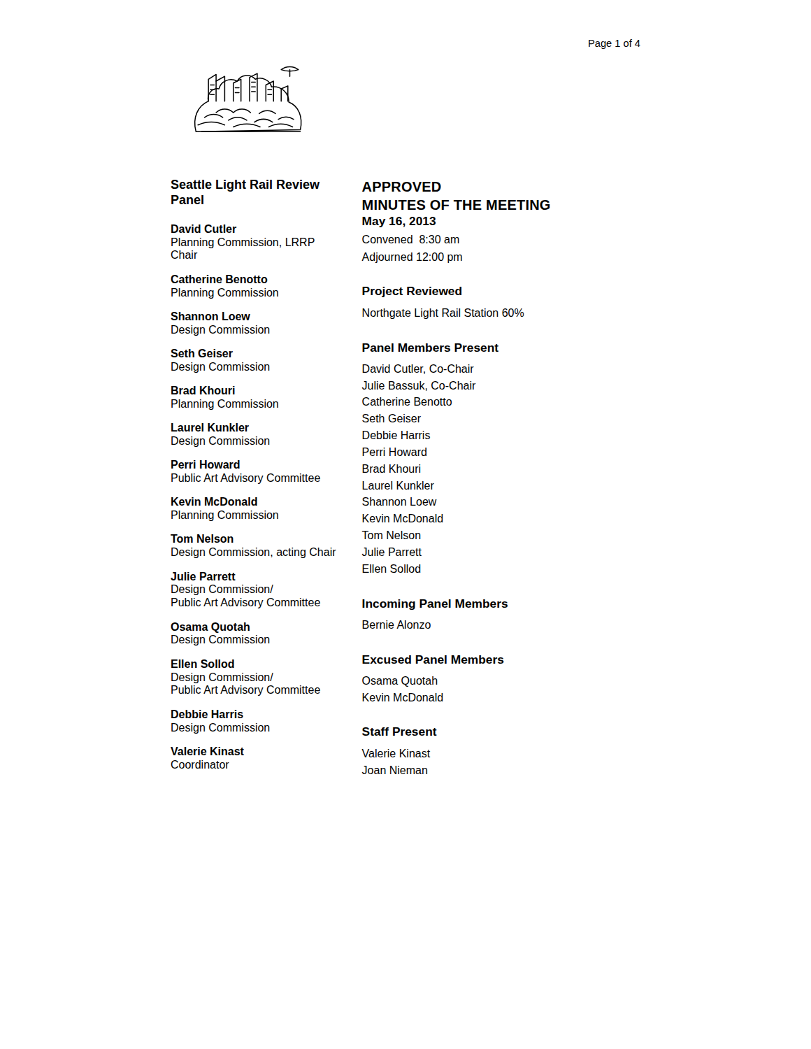Page 1 of 4
Seattle Light Rail Review Panel
David Cutler Planning Commission, LRRP Chair
Catherine Benotto Planning Commission
Shannon Loew Design Commission
Seth Geiser Design Commission
Brad Khouri Planning Commission
Laurel Kunkler Design Commission
Perri Howard Public Art Advisory Committee
Kevin McDonald Planning Commission
Tom Nelson Design Commission, acting Chair
Julie Parrett Design Commission/
Public Art Advisory Committee
Osama Quotah Design Commission
Ellen Sollod Design Commission/
Public Art Advisory Committee
Debbie Harris Design Commission
Valerie Kinast Coordinator
APPROVED MINUTES OF THE MEETING
May 16, 2013
Convened 8:30 am
Adjourned 12:00 pm
Project Reviewed
Northgate Light Rail Station 60%
Panel Members Present
David Cutler, Co-Chair
Julie Bassuk, Co-Chair
Catherine Benotto
Seth Geiser
Debbie Harris
Perri Howard
Brad Khouri
Laurel Kunkler
Shannon Loew
Kevin McDonald
Tom Nelson
Julie Parrett
Ellen Sollod
Incoming Panel Members
Bernie Alonzo
Excused Panel Members
Osama Quotah
Kevin McDonald
Staff Present
Valerie Kinast
Joan Nieman